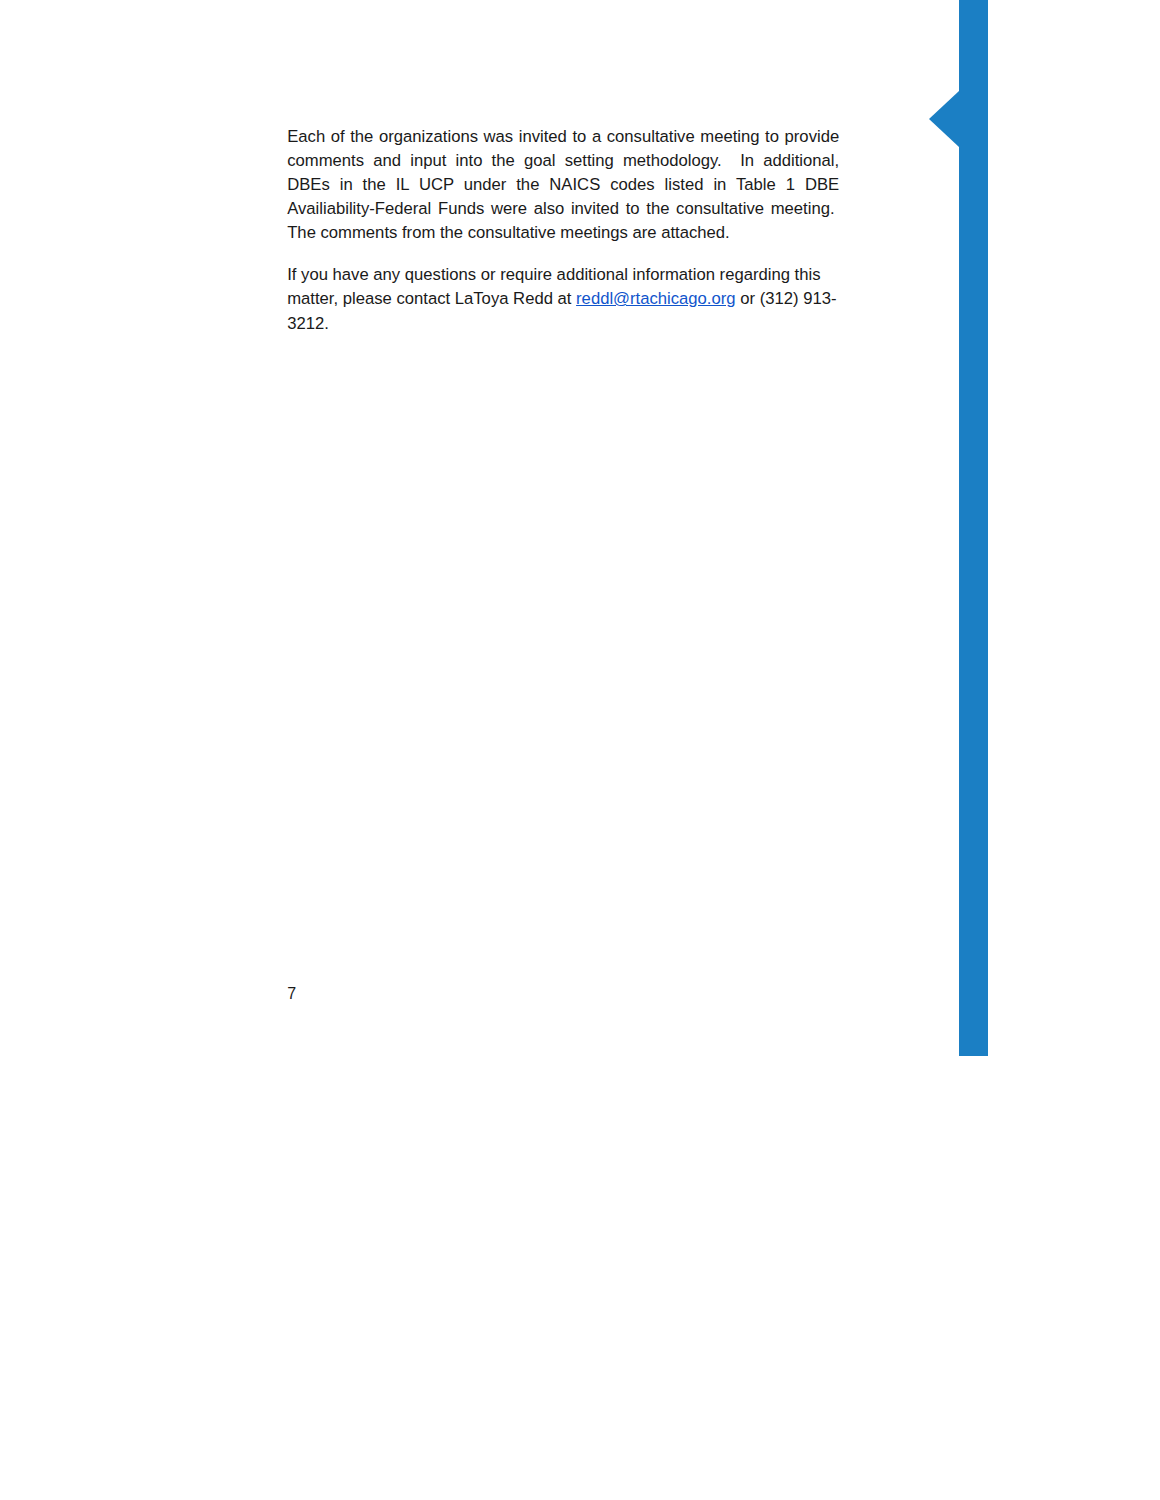Each of the organizations was invited to a consultative meeting to provide comments and input into the goal setting methodology. In additional, DBEs in the IL UCP under the NAICS codes listed in Table 1 DBE Availiability-Federal Funds were also invited to the consultative meeting. The comments from the consultative meetings are attached.
If you have any questions or require additional information regarding this matter, please contact LaToya Redd at reddl@rtachicago.org or (312) 913-3212.
7